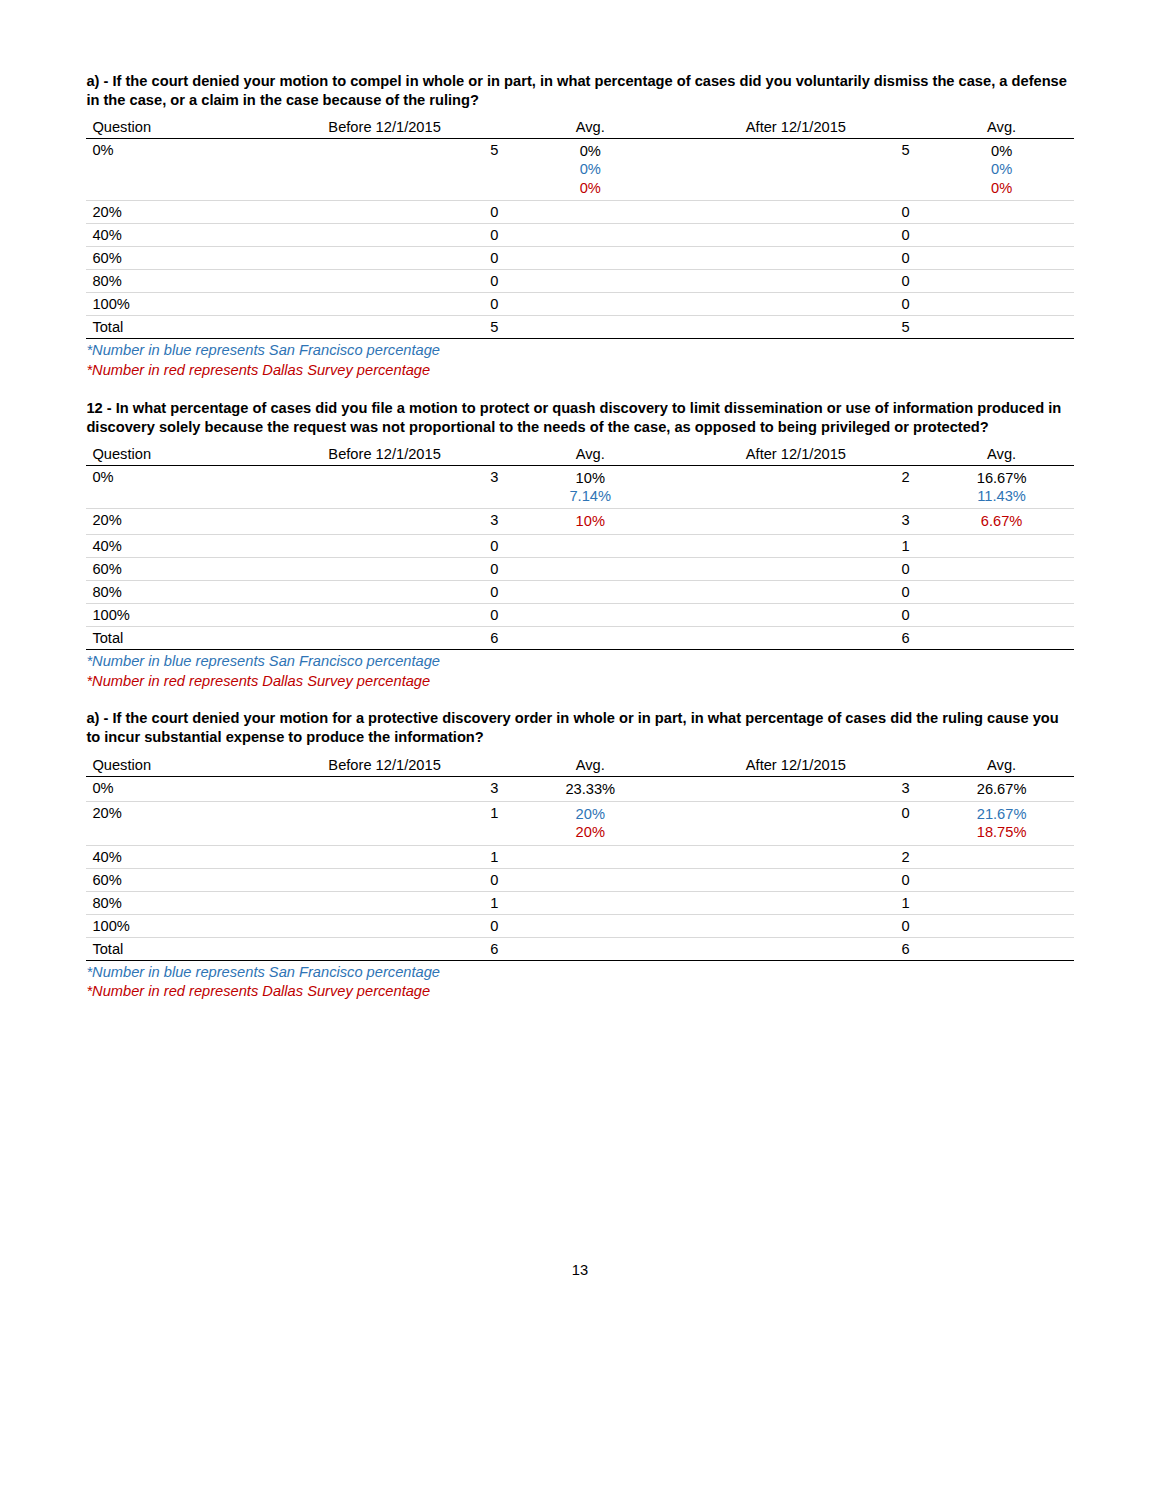a) - If the court denied your motion to compel in whole or in part, in what percentage of cases did you voluntarily dismiss the case, a defense in the case, or a claim in the case because of the ruling?
| Question | Before 12/1/2015 | Avg. | After 12/1/2015 | Avg. |
| --- | --- | --- | --- | --- |
| 0% | 5 | 0% 0% 0% | 5 | 0% 0% 0% |
| 20% | 0 | | 0 | |
| 40% | 0 | | 0 | |
| 60% | 0 | | 0 | |
| 80% | 0 | | 0 | |
| 100% | 0 | | 0 | |
| Total | 5 | | 5 | |
*Number in blue represents San Francisco percentage
*Number in red represents Dallas Survey percentage
12 - In what percentage of cases did you file a motion to protect or quash discovery to limit dissemination or use of information produced in discovery solely because the request was not proportional to the needs of the case, as opposed to being privileged or protected?
| Question | Before 12/1/2015 | Avg. | After 12/1/2015 | Avg. |
| --- | --- | --- | --- | --- |
| 0% | 3 | 10% 7.14% | 2 | 16.67% 11.43% |
| 20% | 3 | 10% | 3 | 6.67% |
| 40% | 0 | | 1 | |
| 60% | 0 | | 0 | |
| 80% | 0 | | 0 | |
| 100% | 0 | | 0 | |
| Total | 6 | | 6 | |
*Number in blue represents San Francisco percentage
*Number in red represents Dallas Survey percentage
a) - If the court denied your motion for a protective discovery order in whole or in part, in what percentage of cases did the ruling cause you to incur substantial expense to produce the information?
| Question | Before 12/1/2015 | Avg. | After 12/1/2015 | Avg. |
| --- | --- | --- | --- | --- |
| 0% | 3 | 23.33% | 3 | 26.67% |
| 20% | 1 | 20% 20% | 0 | 21.67% 18.75% |
| 40% | 1 | | 2 | |
| 60% | 0 | | 0 | |
| 80% | 1 | | 1 | |
| 100% | 0 | | 0 | |
| Total | 6 | | 6 | |
*Number in blue represents San Francisco percentage
*Number in red represents Dallas Survey percentage
13